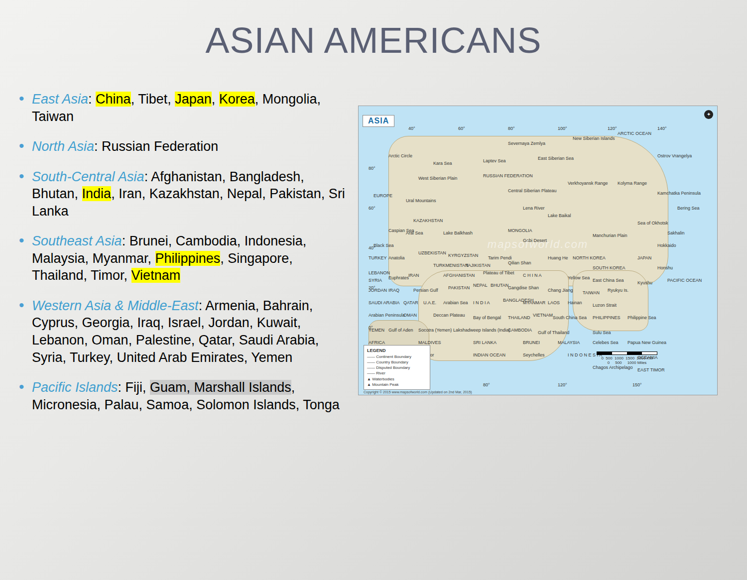ASIAN AMERICANS
East Asia: China, Tibet, Japan, Korea, Mongolia, Taiwan
North Asia: Russian Federation
South-Central Asia: Afghanistan, Bangladesh, Bhutan, India, Iran, Kazakhstan, Nepal, Pakistan, Sri Lanka
Southeast Asia: Brunei, Cambodia, Indonesia, Malaysia, Myanmar, Philippines, Singapore, Thailand, Timor, Vietnam
Western Asia & Middle-East: Armenia, Bahrain, Cyprus, Georgia, Iraq, Israel, Jordan, Kuwait, Lebanon, Oman, Palestine, Qatar, Saudi Arabia, Syria, Turkey, United Arab Emirates, Yemen
Pacific Islands: Fiji, Guam, Marshall Islands, Micronesia, Palau, Samoa, Solomon Islands, Tonga
ASIA
✦
Severnaya Zemlya
New Siberian Islands
ARCTIC OCEAN
Arctic Circle
Kara Sea
Laptev Sea
East Siberian Sea
Ostrov Vrangelya
West Siberian Plain
RUSSIAN FEDERATION
Central Siberian Plateau
Verkhoyansk Range
Kolyma Range
Kamchatka Peninsula
Bering Sea
EUROPE
Ural Mountains
Lena River
Lake Baikal
Sea of Okhotsk
Sakhalin
KAZAKHSTAN
Aral Sea
Caspian Sea
Lake Balkhash
MONGOLIA
Gobi Desert
Manchurian Plain
Hokkaido
Black Sea
TURKEY
Anatolia
UZBEKISTAN
KYRGYZSTAN
TURKMENISTAN
TAJIKISTAN
Tarim Pendi
Qilian Shan
Huang He
NORTH KOREA
SOUTH KOREA
JAPAN
Honshu
LEBANON
SYRIA
Euphrates
IRAN
AFGHANISTAN
Plateau of Tibet
C H I N A
Yellow Sea
East China Sea
Kyushu
PACIFIC OCEAN
JORDAN
IRAQ
Persian Gulf
PAKISTAN
NEPAL
BHUTAN
Gangdise Shan
Chang Jiang
TAIWAN
Ryukyu Is.
SAUDI ARABIA
QATAR
U.A.E.
Arabian Sea
I N D I A
BANGLADESH
MYANMAR
LAOS
Hainan
Luzon Strait
Arabian Peninsula
OMAN
Deccan Plateau
Bay of Bengal
THAILAND
VIETNAM
South China Sea
PHILIPPINES
Philippine Sea
YEMEN
Gulf of Aden
Socotra (Yemen)
Lakshadweep Islands (India)
CAMBODIA
Gulf of Thailand
Sulu Sea
AFRICA
MALDIVES
SRI LANKA
BRUNEI
MALAYSIA
Celebes Sea
Papua New Guinea
Equator
INDIAN OCEAN
Seychelles
I N D O N E S I A
OCEANIA
Chagos Archipelago
EAST TIMOR
80°
60°
40°
20°
0°
20°
40°
60°
80°
100°
120°
140°
40°
80°
120°
150°
mapsofworld.com
LEGEND
—— Continent Boundary
—— Country Boundary
—— Disputed Boundary
—— River
▲ Waterbodies
▲ Mountain Peak
0 500 1000 1500 2000 KM
0 500 1000 Miles
Copyright © 2015 www.mapsofworld.com (Updated on 2nd Mar, 2015)